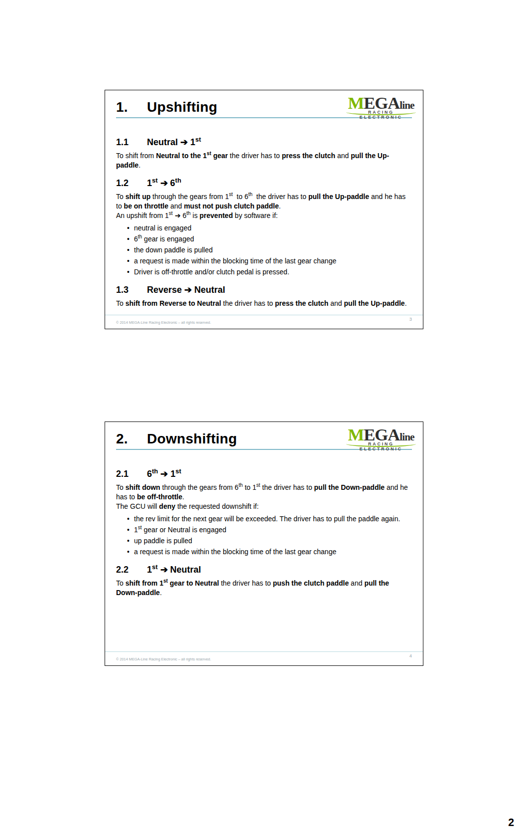1. Upshifting
MEGAline
RACING ELECTRONIC
1.1 Neutral ➔ 1st
To shift from Neutral to the 1st gear the driver has to press the clutch and pull the Up-paddle.
1.21st ➔ 6th
To shift up through the gears from 1st to 6th the driver has to pull the Up-paddle and he has to be on throttle and must not push clutch paddle.
An upshift from 1st ➔ 6th is prevented by software if:
neutral is engaged
6th gear is engaged
the down paddle is pulled
a request is made within the blocking time of the last gear change
Driver is off-throttle and/or clutch pedal is pressed.
1.3 Reverse ➔ Neutral
To shift from Reverse to Neutral the driver has to press the clutch and pull the Up-paddle.
© 2014 MEGA-Line Racing Electronic – all rights reserved. 3
2. Downshifting
MEGAline
RACING ELECTRONIC
2.16th ➔ 1st
To shift down through the gears from 6th to 1st the driver has to pull the Down-paddle and he has to be off-throttle.
The GCU will deny the requested downshift if:
the rev limit for the next gear will be exceeded. The driver has to pull the paddle again.
1st gear or Neutral is engaged
up paddle is pulled
a request is made within the blocking time of the last gear change
2.21st ➔ Neutral
To shift from 1st gear to Neutral the driver has to push the clutch paddle and pull the Down-paddle.
© 2014 MEGA-Line Racing Electronic – all rights reserved. 4
2